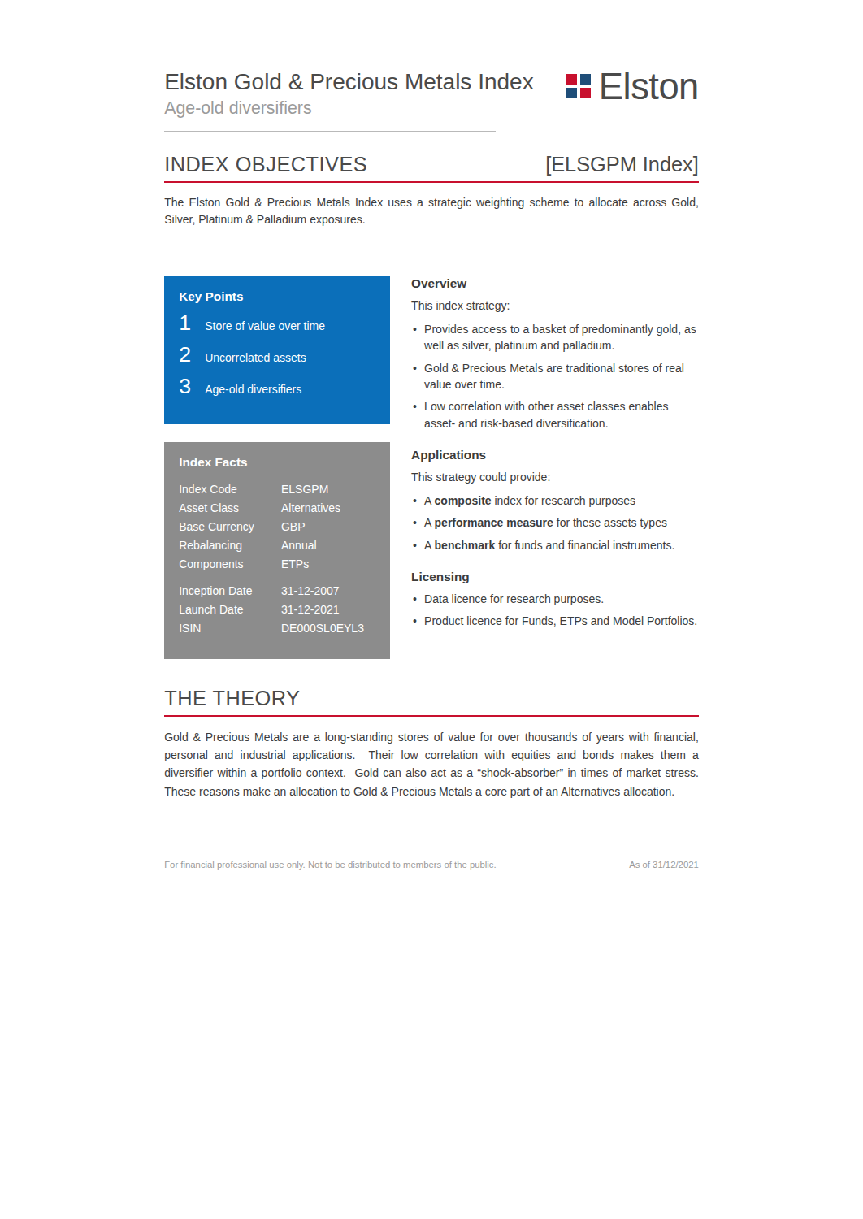Elston Gold & Precious Metals Index
Age-old diversifiers
Elston
INDEX OBJECTIVES
[ELSGPM Index]
The Elston Gold & Precious Metals Index uses a strategic weighting scheme to allocate across Gold, Silver, Platinum & Palladium exposures.
Key Points
1
Store of value over time
2
Uncorrelated assets
3
Age-old diversifiers
Index Facts
| Index Code | ELSGPM |
| Asset Class | Alternatives |
| Base Currency | GBP |
| Rebalancing | Annual |
| Components | ETPs |
| Inception Date | 31-12-2007 |
| Launch Date | 31-12-2021 |
| ISIN | DE000SL0EYL3 |
Overview
This index strategy:
Provides access to a basket of predominantly gold, as well as silver, platinum and palladium.
Gold & Precious Metals are traditional stores of real value over time.
Low correlation with other asset classes enables asset- and risk-based diversification.
Applications
This strategy could provide:
A composite index for research purposes
A performance measure for these assets types
A benchmark for funds and financial instruments.
Licensing
Data licence for research purposes.
Product licence for Funds, ETPs and Model Portfolios.
THE THEORY
Gold & Precious Metals are a long-standing stores of value for over thousands of years with financial, personal and industrial applications. Their low correlation with equities and bonds makes them a diversifier within a portfolio context. Gold can also act as a “shock-absorber” in times of market stress. These reasons make an allocation to Gold & Precious Metals a core part of an Alternatives allocation.
For financial professional use only. Not to be distributed to members of the public.
As of 31/12/2021